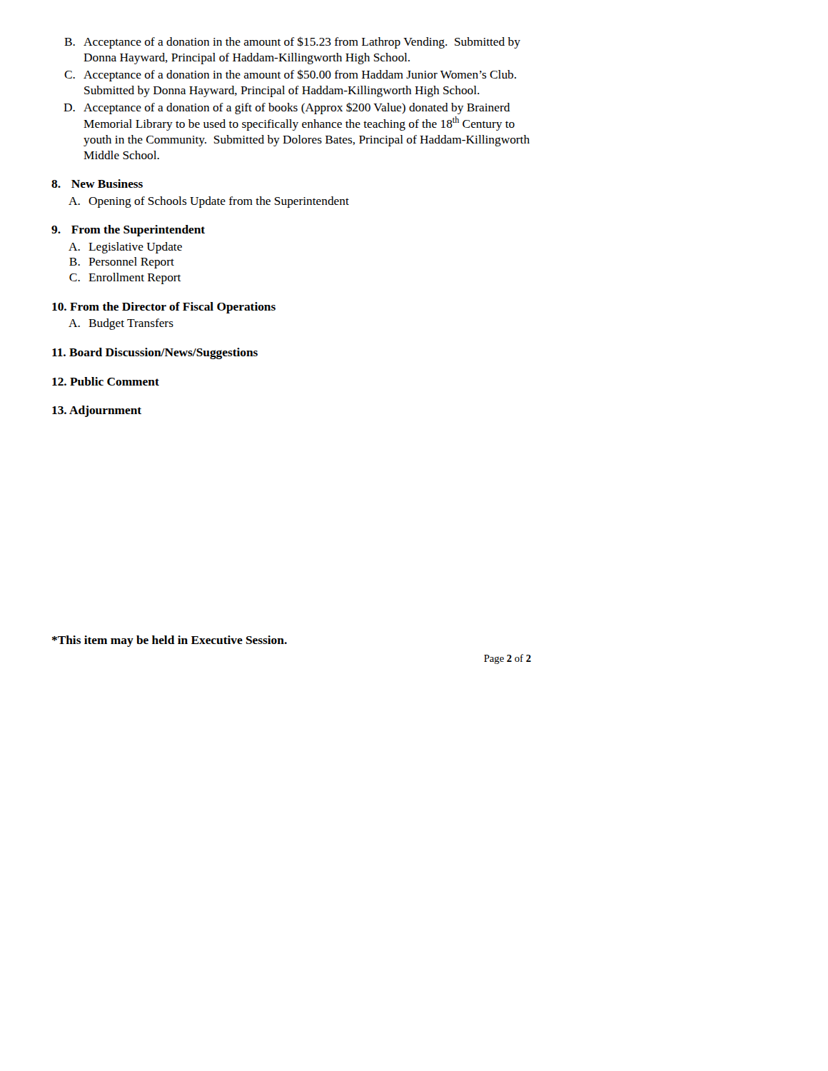Acceptance of a donation in the amount of $15.23 from Lathrop Vending. Submitted by Donna Hayward, Principal of Haddam-Killingworth High School.
Acceptance of a donation in the amount of $50.00 from Haddam Junior Women’s Club. Submitted by Donna Hayward, Principal of Haddam-Killingworth High School.
Acceptance of a donation of a gift of books (Approx $200 Value) donated by Brainerd Memorial Library to be used to specifically enhance the teaching of the 18th Century to youth in the Community. Submitted by Dolores Bates, Principal of Haddam-Killingworth Middle School.
8. New Business
Opening of Schools Update from the Superintendent
9. From the Superintendent
Legislative Update
Personnel Report
Enrollment Report
10. From the Director of Fiscal Operations
Budget Transfers
11. Board Discussion/News/Suggestions
12. Public Comment
13. Adjournment
*This item may be held in Executive Session.
Page 2 of 2